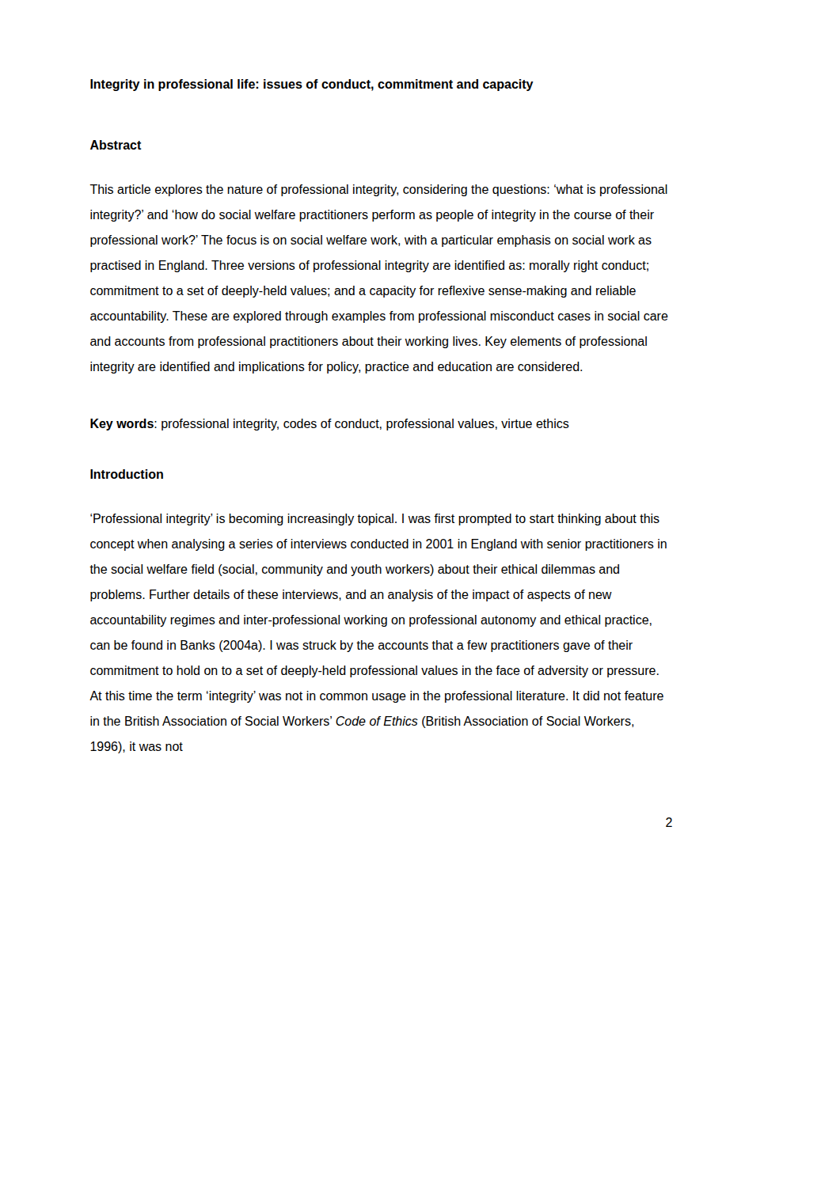Integrity in professional life: issues of conduct, commitment and capacity
Abstract
This article explores the nature of professional integrity, considering the questions: ‘what is professional integrity?’ and ‘how do social welfare practitioners perform as people of integrity in the course of their professional work?’ The focus is on social welfare work, with a particular emphasis on social work as practised in England. Three versions of professional integrity are identified as: morally right conduct; commitment to a set of deeply-held values; and a capacity for reflexive sense-making and reliable accountability. These are explored through examples from professional misconduct cases in social care and accounts from professional practitioners about their working lives. Key elements of professional integrity are identified and implications for policy, practice and education are considered.
Key words: professional integrity, codes of conduct, professional values, virtue ethics
Introduction
‘Professional integrity’ is becoming increasingly topical. I was first prompted to start thinking about this concept when analysing a series of interviews conducted in 2001 in England with senior practitioners in the social welfare field (social, community and youth workers) about their ethical dilemmas and problems. Further details of these interviews, and an analysis of the impact of aspects of new accountability regimes and inter-professional working on professional autonomy and ethical practice, can be found in Banks (2004a). I was struck by the accounts that a few practitioners gave of their commitment to hold on to a set of deeply-held professional values in the face of adversity or pressure. At this time the term ‘integrity’ was not in common usage in the professional literature. It did not feature in the British Association of Social Workers’ Code of Ethics (British Association of Social Workers, 1996), it was not
2